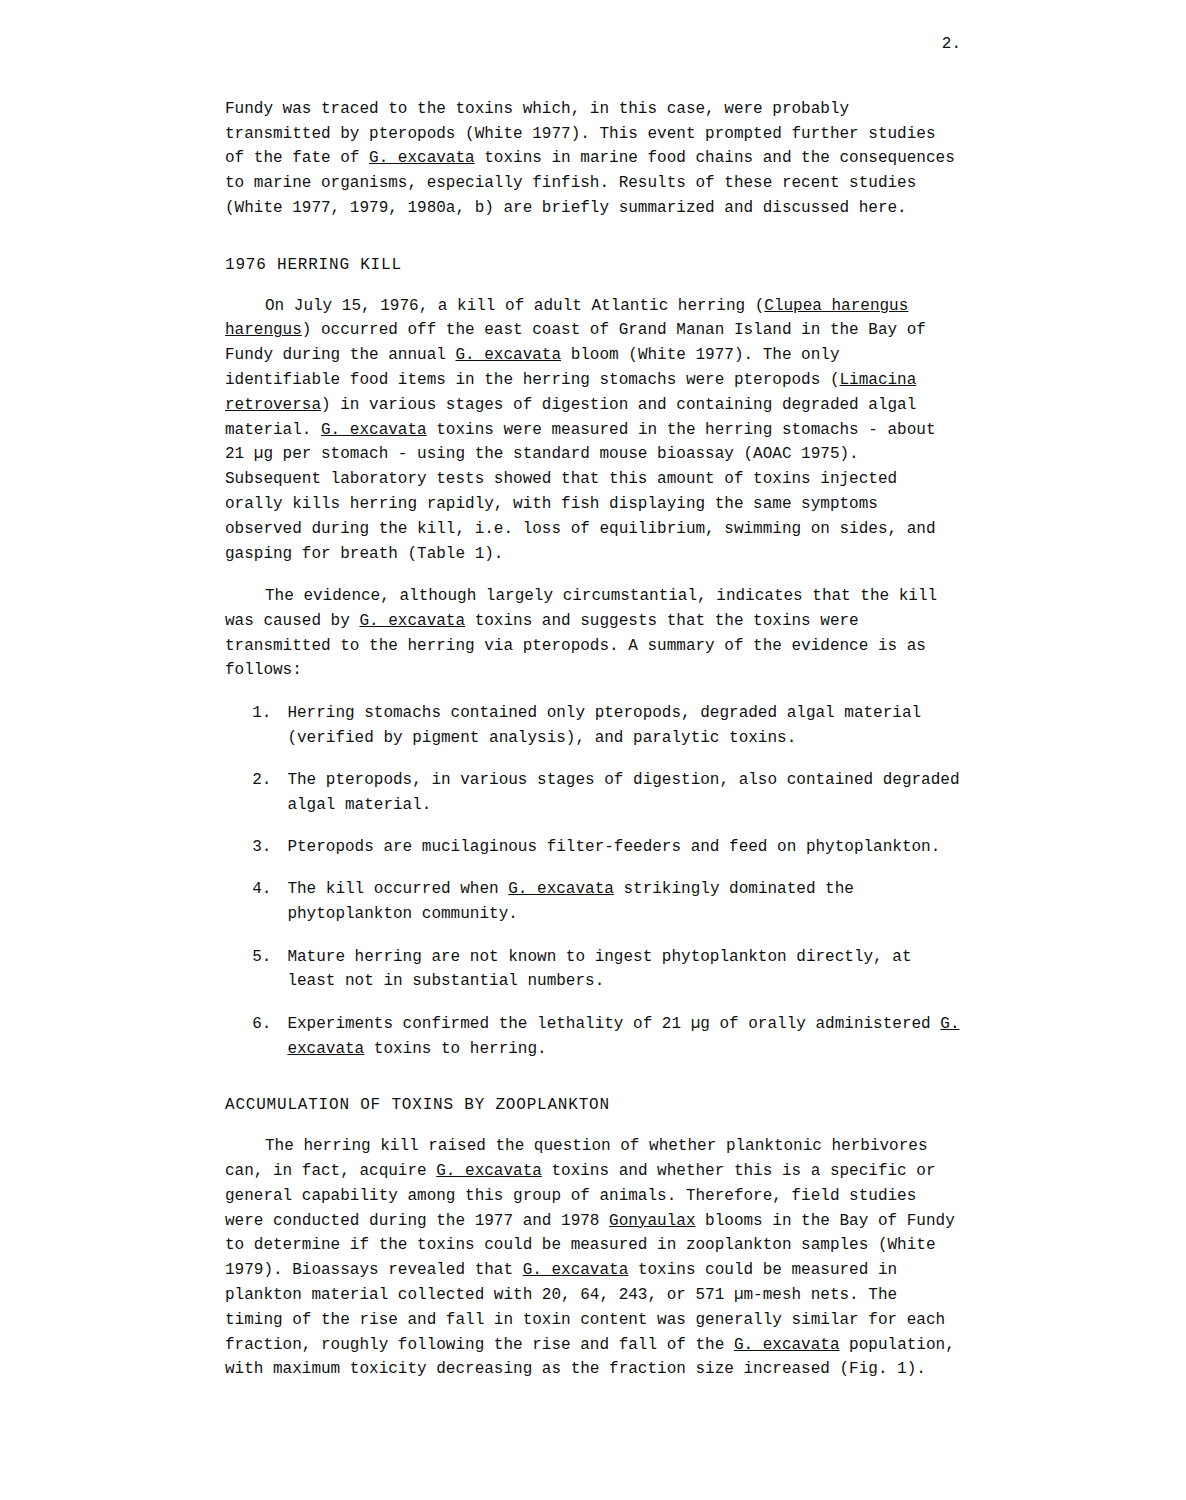2.
Fundy was traced to the toxins which, in this case, were probably transmitted by pteropods (White 1977). This event prompted further studies of the fate of G. excavata toxins in marine food chains and the consequences to marine organisms, especially finfish. Results of these recent studies (White 1977, 1979, 1980a, b) are briefly summarized and discussed here.
1976 HERRING KILL
On July 15, 1976, a kill of adult Atlantic herring (Clupea harengus harengus) occurred off the east coast of Grand Manan Island in the Bay of Fundy during the annual G. excavata bloom (White 1977). The only identifiable food items in the herring stomachs were pteropods (Limacina retroversa) in various stages of digestion and containing degraded algal material. G. excavata toxins were measured in the herring stomachs - about 21 µg per stomach - using the standard mouse bioassay (AOAC 1975). Subsequent laboratory tests showed that this amount of toxins injected orally kills herring rapidly, with fish displaying the same symptoms observed during the kill, i.e. loss of equilibrium, swimming on sides, and gasping for breath (Table 1).
The evidence, although largely circumstantial, indicates that the kill was caused by G. excavata toxins and suggests that the toxins were transmitted to the herring via pteropods. A summary of the evidence is as follows:
Herring stomachs contained only pteropods, degraded algal material (verified by pigment analysis), and paralytic toxins.
The pteropods, in various stages of digestion, also contained degraded algal material.
Pteropods are mucilaginous filter-feeders and feed on phytoplankton.
The kill occurred when G. excavata strikingly dominated the phytoplankton community.
Mature herring are not known to ingest phytoplankton directly, at least not in substantial numbers.
Experiments confirmed the lethality of 21 µg of orally administered G. excavata toxins to herring.
ACCUMULATION OF TOXINS BY ZOOPLANKTON
The herring kill raised the question of whether planktonic herbivores can, in fact, acquire G. excavata toxins and whether this is a specific or general capability among this group of animals. Therefore, field studies were conducted during the 1977 and 1978 Gonyaulax blooms in the Bay of Fundy to determine if the toxins could be measured in zooplankton samples (White 1979). Bioassays revealed that G. excavata toxins could be measured in plankton material collected with 20, 64, 243, or 571 µm-mesh nets. The timing of the rise and fall in toxin content was generally similar for each fraction, roughly following the rise and fall of the G. excavata population, with maximum toxicity decreasing as the fraction size increased (Fig. 1).